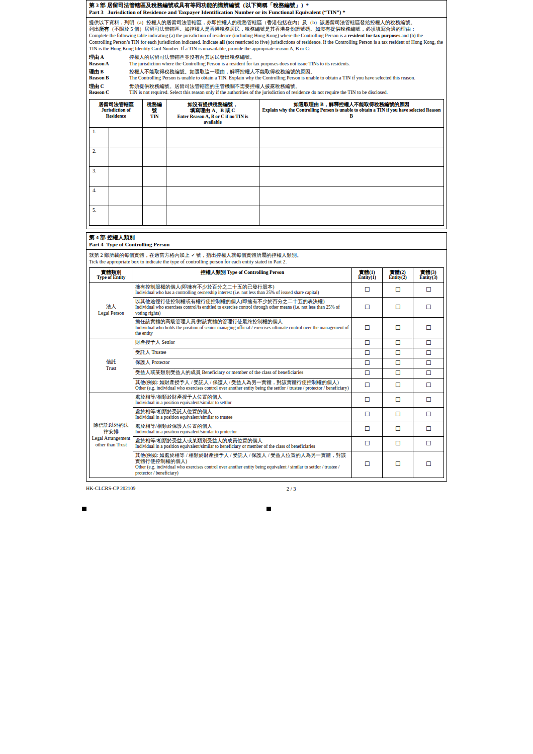第 3 部 居留司法管轄區及稅務編號或具有等同功能的識辨編號（以下簡稱「稅務編號」）* Part 3 Jurisdiction of Residence and Taxpayer Identification Number or its Functional Equivalent (“TIN”) *
提供以下資料，列明（a）控權人的居留司法管轄區，亦即控權人的稅務管轄區（香港包括在內）及（b）該居留司法管轄區發給控權人的稅務編號。
列出所有（不限於 5 個）居留司法管轄區。如控權人是香港稅務居民，稅務編號是其香港身份證號碼。如沒有提供稅務編號，必須填寫合適的理由：
Complete the following table indicating (a) the jurisdiction of residence (including Hong Kong) where the Controlling Person is a resident for tax purposes and (b) the Controlling Person’s TIN for each jurisdiction indicated. Indicate all (not restricted to five) jurisdictions of residence. If the Controlling Person is a tax resident of Hong Kong, the TIN is the Hong Kong Identity Card Number. If a TIN is unavailable, provide the appropriate reason A, B or C:
| 理由 A Reason A | 控權人的居留司法管轄區並沒有向其居民發出稅務編號。 The jurisdiction where the Controlling Person is a resident for tax purposes does not issue TINs to its residents. |
| 理由 B Reason B | 控權人不能取得稅務編號。如選取這一理由，解釋控權人不能取得稅務編號的原因。 The Controlling Person is unable to obtain a TIN. Explain why the Controlling Person is unable to obtain a TIN if you have selected this reason. |
| 理由 C Reason C | 毋須提供稅務編號。居留司法管轄區的主管機關不需要控權人披露稅務編號。 TIN is not required. Select this reason only if the authorities of the jurisdiction of residence do not require the TIN to be disclosed. |
| 居留司法管轄區 Jurisdiction of Residence | 稅務編號 TIN | 如沒有提供稅務編號， 填寫理由 A、B 或 C Enter Reason A, B or C if no TIN is available | 如選取理由 B，解釋控權人不能取得稅務編號的原因 Explain why the Controlling Person is unable to obtain a TIN if you have selected Reason B |
| --- | --- | --- | --- |
| 1. | | | | |
| 2. | | | | |
| 3. | | | | |
| 4. | | | | |
| 5. | | | | |
第 4 部 控權人類別 Part 4 Type of Controlling Person
就第 2 部所載的每個實體，在適當方格內加上 ✓ 號，指出控權人就每個實體所屬的控權人類別。
Tick the appropriate box to indicate the type of controlling person for each entity stated in Part 2.
| 實體類別 Type of Entity | 控權人類別 Type of Controlling Person | 實體(1) Entity(1) | 實體(2) Entity(2) | 實體(3) Entity(3) |
| --- | --- | --- | --- | --- |
| 法人 Legal Person | 擁有控制股權的個人(即擁有不少於百分之二十五的已發行股本) Individual who has a controlling ownership interest (i.e. not less than 25% of issued share capital) | ☐ | ☐ | ☐ |
| 以其他途徑行使控制權或有權行使控制權的個人(即擁有不少於百分之二十五的表決權) Individual who exercises control/is entitled to exercise control through other means (i.e. not less than 25% of voting rights) | ☐ | ☐ | ☐ |
| 擔任該實體的高級管理人員/對該實體的管理行使最終控制權的個人 Individual who holds the position of senior managing official / exercises ultimate control over the management of the entity | ☐ | ☐ | ☐ |
| 信託 Trust | 財產授予人 Settlor | ☐ | ☐ | ☐ |
| 受託人 Trustee | ☐ | ☐ | ☐ |
| 保護人 Protector | ☐ | ☐ | ☐ |
| 受益人或某類別受益人的成員 Beneficiary or member of the class of beneficiaries | ☐ | ☐ | ☐ |
| 其他(例如: 如財產授予人 / 受託人 / 保護人 / 受益人為另一實體，對該實體行使控制權的個人) Other (e.g. individual who exercises control over another entity being the settlor / trustee / protector / beneficiary) | ☐ | ☐ | ☐ |
| 除信託以外的法律安排 Legal Arrangement other than Trust | 處於相等/相類於財產授予人位置的個人 Individual in a position equivalent/similar to settlor | ☐ | ☐ | ☐ |
| 處於相等/相類於受託人位置的個人 Individual in a position equivalent/similar to trustee | ☐ | ☐ | ☐ |
| 處於相等/相類於保護人位置的個人 Individual in a position equivalent/similar to protector | ☐ | ☐ | ☐ |
| 處於相等/相類於受益人或某類別受益人的成員位置的個人 Individual in a position equivalent/similar to beneficiary or member of the class of beneficiaries | ☐ | ☐ | ☐ |
| 其他(例如: 如處於相等 / 相類於財產授予人 / 受託人 / 保護人 / 受益人位置的人為另一實體，對該實體行使控制權的個人) Other (e.g. individual who exercises control over another entity being equivalent / similar to settlor / trustee / protector / beneficiary) | ☐ | ☐ | ☐ |
HK-CLCRS-CP 202109 2 / 3